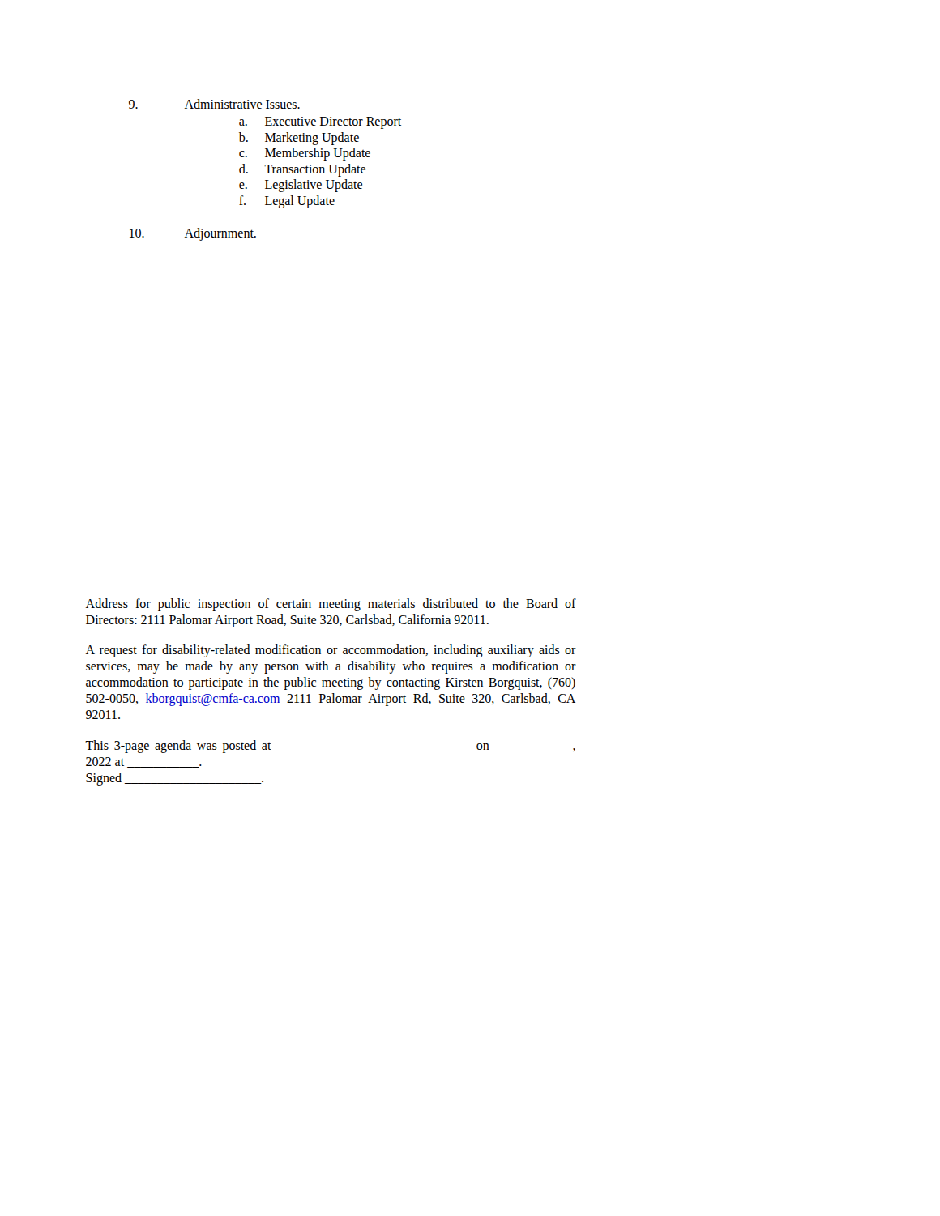9.
Administrative Issues.
a. Executive Director Report
b. Marketing Update
c. Membership Update
d. Transaction Update
e. Legislative Update
f. Legal Update
10.
Adjournment.
Address for public inspection of certain meeting materials distributed to the Board of Directors: 2111 Palomar Airport Road, Suite 320, Carlsbad, California 92011.
A request for disability-related modification or accommodation, including auxiliary aids or services, may be made by any person with a disability who requires a modification or accommodation to participate in the public meeting by contacting Kirsten Borgquist, (760) 502-0050, kborgquist@cmfa-ca.com 2111 Palomar Airport Rd, Suite 320, Carlsbad, CA 92011.
This 3-page agenda was posted at ______________________________ on ____________, 2022 at ___________.
Signed _____________________.